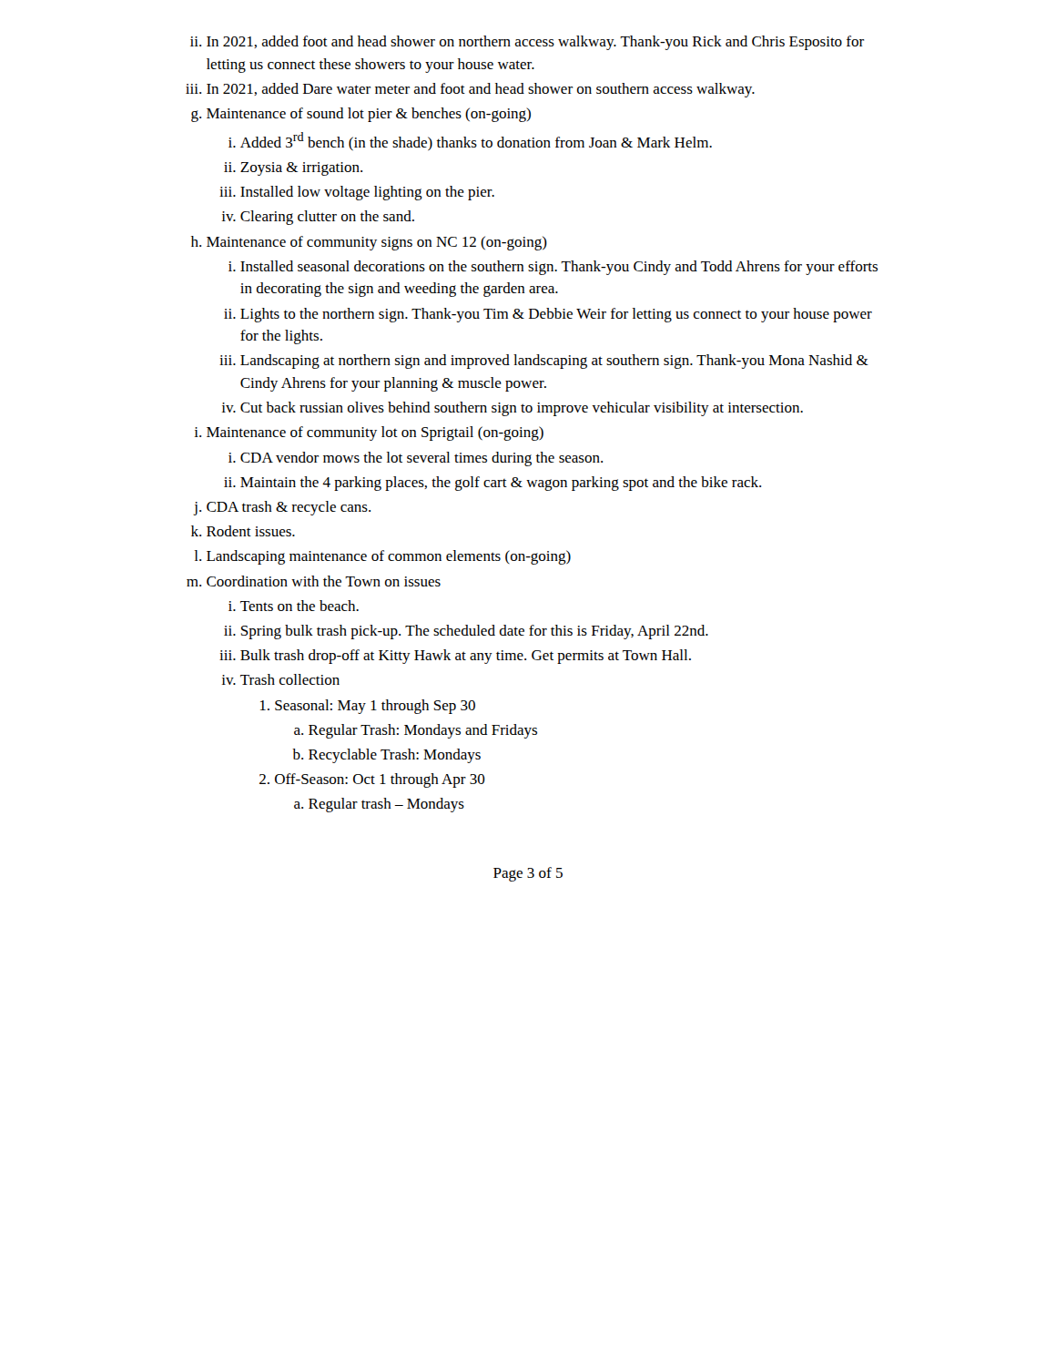In 2021, added foot and head shower on northern access walkway. Thank-you Rick and Chris Esposito for letting us connect these showers to your house water.
In 2021, added Dare water meter and foot and head shower on southern access walkway.
Maintenance of sound lot pier & benches (on-going)
Added 3rd bench (in the shade) thanks to donation from Joan & Mark Helm.
Zoysia & irrigation.
Installed low voltage lighting on the pier.
Clearing clutter on the sand.
Maintenance of community signs on NC 12 (on-going)
Installed seasonal decorations on the southern sign. Thank-you Cindy and Todd Ahrens for your efforts in decorating the sign and weeding the garden area.
Lights to the northern sign. Thank-you Tim & Debbie Weir for letting us connect to your house power for the lights.
Landscaping at northern sign and improved landscaping at southern sign. Thank-you Mona Nashid & Cindy Ahrens for your planning & muscle power.
Cut back russian olives behind southern sign to improve vehicular visibility at intersection.
Maintenance of community lot on Sprigtail (on-going)
CDA vendor mows the lot several times during the season.
Maintain the 4 parking places, the golf cart & wagon parking spot and the bike rack.
CDA trash & recycle cans.
Rodent issues.
Landscaping maintenance of common elements (on-going)
Coordination with the Town on issues
Tents on the beach.
Spring bulk trash pick-up. The scheduled date for this is Friday, April 22nd.
Bulk trash drop-off at Kitty Hawk at any time. Get permits at Town Hall.
Trash collection
Seasonal: May 1 through Sep 30
Regular Trash: Mondays and Fridays
Recyclable Trash: Mondays
Off-Season: Oct 1 through Apr 30
Regular trash – Mondays
Page 3 of 5